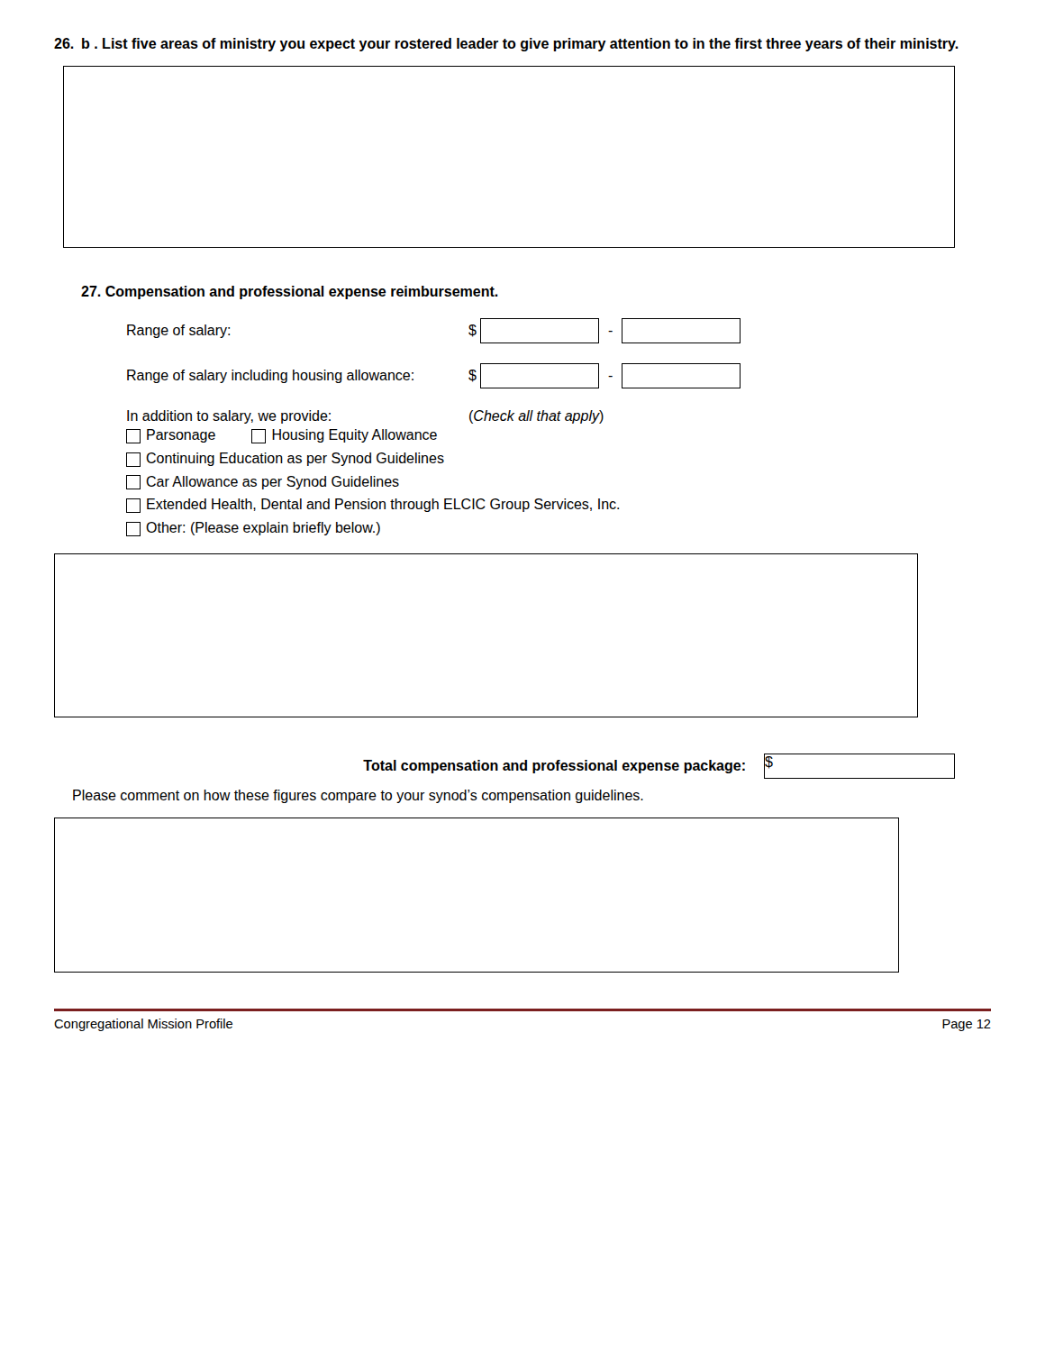26. b . List five areas of ministry you expect your rostered leader to give primary attention to in the first three years of their ministry.
27. Compensation and professional expense reimbursement.
Range of salary: $ -
Range of salary including housing allowance: $ -
In addition to salary, we provide: (Check all that apply)
Parsonage Housing Equity Allowance
Continuing Education as per Synod Guidelines
Car Allowance as per Synod Guidelines
Extended Health, Dental and Pension through ELCIC Group Services, Inc.
Other: (Please explain briefly below.)
Total compensation and professional expense package: $
Please comment on how these figures compare to your synod’s compensation guidelines.
Congregational Mission Profile Page 12